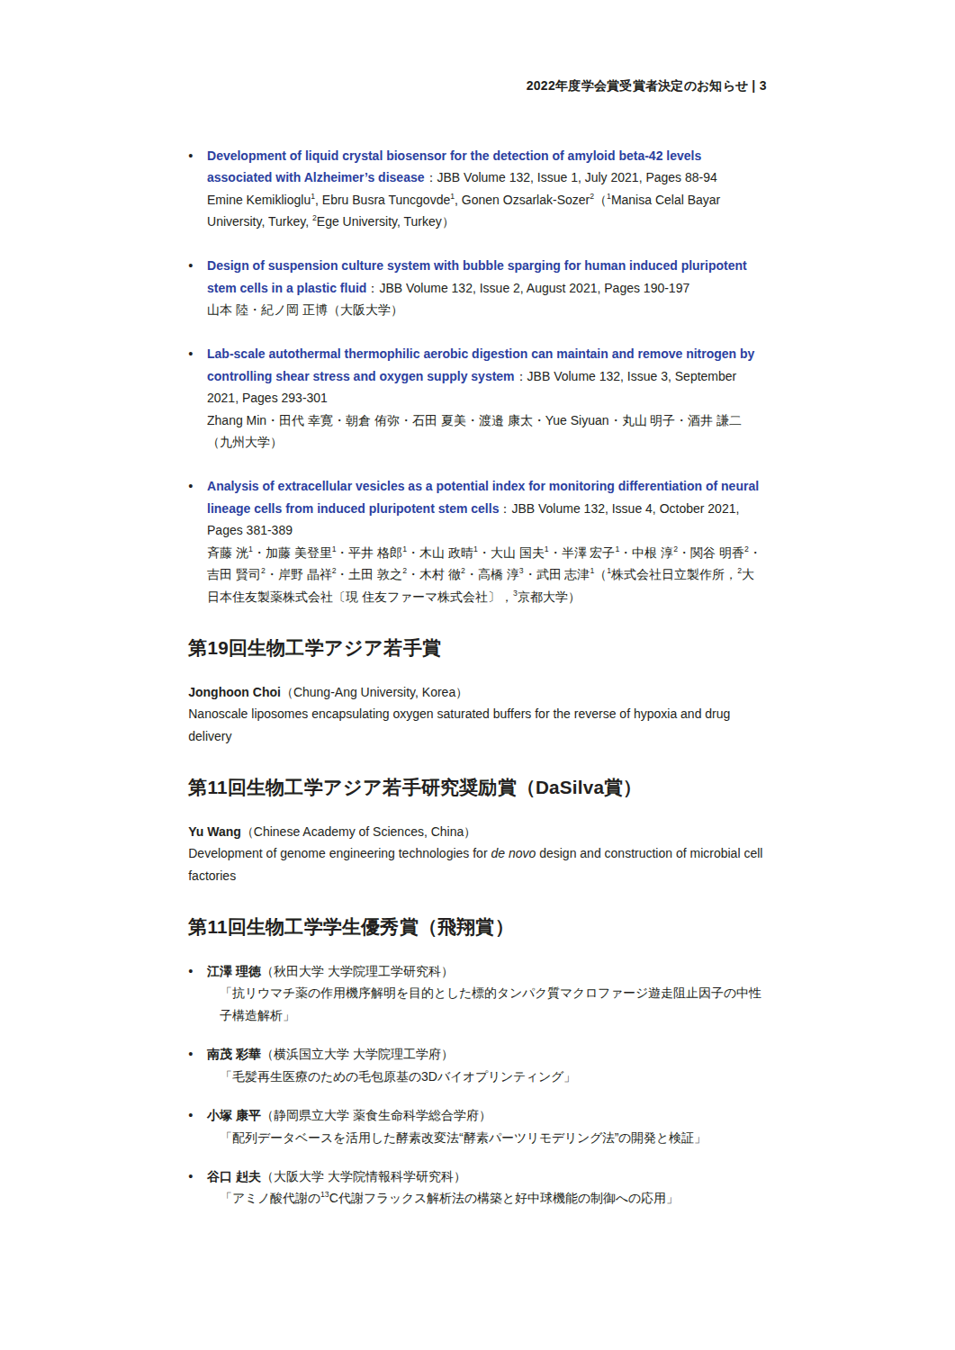2022年度学会賞受賞者決定のお知らせ | 3
Development of liquid crystal biosensor for the detection of amyloid beta-42 levels associated with Alzheimer’s disease：JBB Volume 132, Issue 1, July 2021, Pages 88-94
Emine Kemiklioglu1, Ebru Busra Tuncgovde1, Gonen Ozsarlak-Sozer2（1Manisa Celal Bayar University, Turkey, 2Ege University, Turkey）
Design of suspension culture system with bubble sparging for human induced pluripotent stem cells in a plastic fluid：JBB Volume 132, Issue 2, August 2021, Pages 190-197
山本 陸・紀ノ岡 正博（大阪大学）
Lab-scale autothermal thermophilic aerobic digestion can maintain and remove nitrogen by controlling shear stress and oxygen supply system：JBB Volume 132, Issue 3, September 2021, Pages 293-301
Zhang Min・田代 幸寛・朝倉 侑弥・石田 夏美・渡邉 康太・Yue Siyuan・丸山 明子・酒井 謙二（九州大学）
Analysis of extracellular vesicles as a potential index for monitoring differentiation of neural lineage cells from induced pluripotent stem cells：JBB Volume 132, Issue 4, October 2021, Pages 381-389
斉藤 洸1・加藤 美登里1・平井 格郎1・木山 政晴1・大山 国夫1・半澤 宏子1・中根 淳2・関谷 明香2・吉田 賢司2・岸野 晶祥2・土田 敦之2・木村 徹2・高橋 淳3・武田 志津1（1株式会社日立製作所，2大日本住友製薬株式会社〔現 住友ファーマ株式会社〕，3京都大学）
第19回生物工学アジア若手賞
Jonghoon Choi（Chung-Ang University, Korea）
Nanoscale liposomes encapsulating oxygen saturated buffers for the reverse of hypoxia and drug delivery
第11回生物工学アジア若手研究奨励賞（DaSilva賞）
Yu Wang（Chinese Academy of Sciences, China）
Development of genome engineering technologies for de novo design and construction of microbial cell factories
第11回生物工学学生優秀賞（飛翔賞）
江澤 理徳（秋田大学 大学院理工学研究科） 「抗リウマチ薬の作用機序解明を目的とした標的タンパク質マクロファージ遊走阻止因子の中性子構造解析」
南茂 彩華（横浜国立大学 大学院理工学府） 「毛髪再生医療のための毛包原基の3Dバイオプリンティング」
小塚 康平（静岡県立大学 薬食生命科学総合学府） 「配列データベースを活用した酵素改変法“酵素パーツリモデリング法”の開発と検証」
谷口 赳夫（大阪大学 大学院情報科学研究科） 「アミノ酸代謝の13C代謝フラックス解析法の構築と好中球機能の制御への応用」